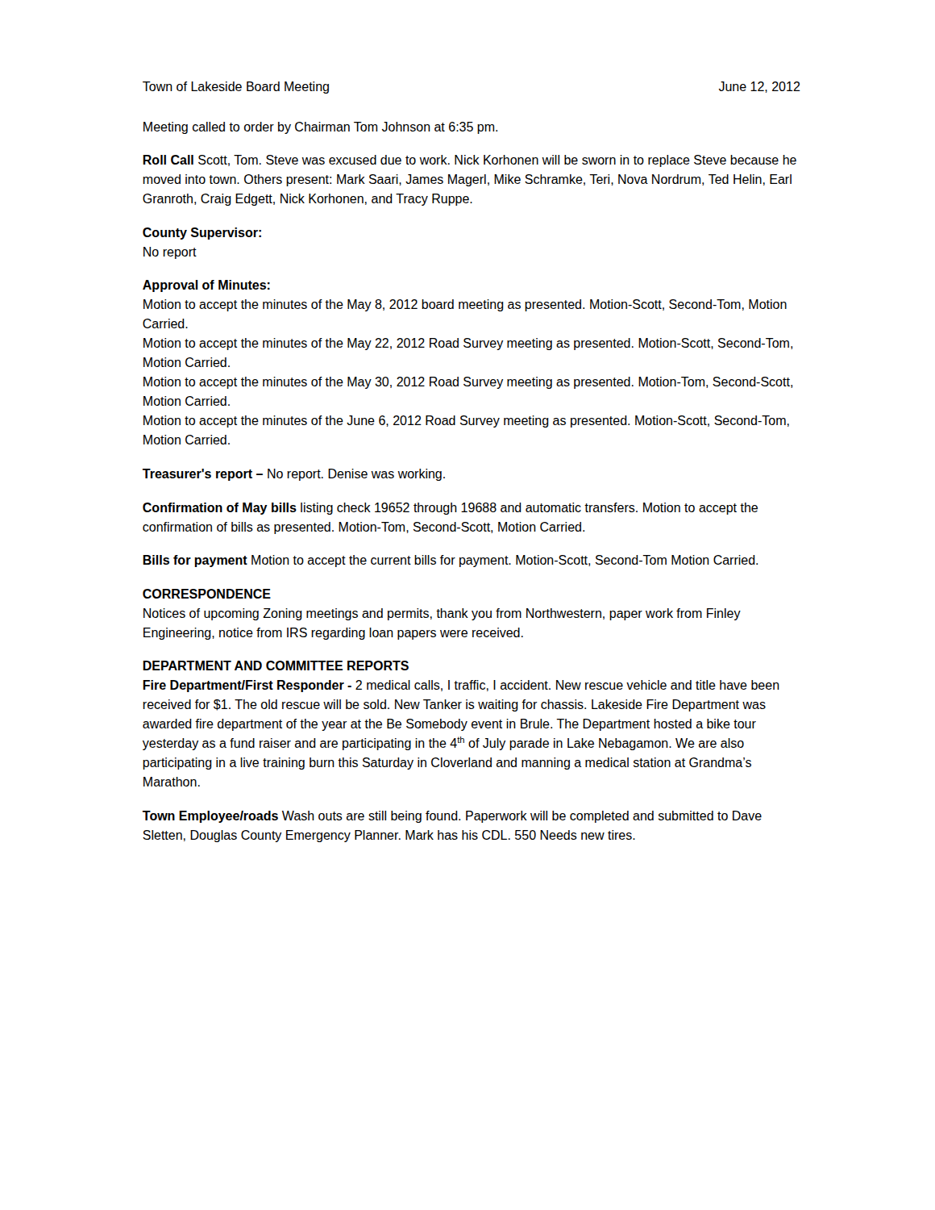Town of Lakeside Board Meeting June 12, 2012
Meeting called to order by Chairman Tom Johnson at 6:35 pm.
Roll Call Scott, Tom. Steve was excused due to work. Nick Korhonen will be sworn in to replace Steve because he moved into town. Others present: Mark Saari, James Magerl, Mike Schramke, Teri, Nova Nordrum, Ted Helin, Earl Granroth, Craig Edgett, Nick Korhonen, and Tracy Ruppe.
County Supervisor:
No report
Approval of Minutes:
Motion to accept the minutes of the May 8, 2012 board meeting as presented. Motion-Scott, Second-Tom, Motion Carried.
Motion to accept the minutes of the May 22, 2012 Road Survey meeting as presented. Motion-Scott, Second-Tom, Motion Carried.
Motion to accept the minutes of the May 30, 2012 Road Survey meeting as presented. Motion-Tom, Second-Scott, Motion Carried.
Motion to accept the minutes of the June 6, 2012 Road Survey meeting as presented. Motion-Scott, Second-Tom, Motion Carried.
Treasurer's report – No report. Denise was working.
Confirmation of May bills listing check 19652 through 19688 and automatic transfers. Motion to accept the confirmation of bills as presented. Motion-Tom, Second-Scott, Motion Carried.
Bills for payment Motion to accept the current bills for payment. Motion-Scott, Second-Tom Motion Carried.
CORRESPONDENCE
Notices of upcoming Zoning meetings and permits, thank you from Northwestern, paper work from Finley Engineering, notice from IRS regarding loan papers were received.
DEPARTMENT AND COMMITTEE REPORTS
Fire Department/First Responder - 2 medical calls, I traffic, I accident. New rescue vehicle and title have been received for $1. The old rescue will be sold. New Tanker is waiting for chassis. Lakeside Fire Department was awarded fire department of the year at the Be Somebody event in Brule. The Department hosted a bike tour yesterday as a fund raiser and are participating in the 4th of July parade in Lake Nebagamon. We are also participating in a live training burn this Saturday in Cloverland and manning a medical station at Grandma’s Marathon.
Town Employee/roads Wash outs are still being found. Paperwork will be completed and submitted to Dave Sletten, Douglas County Emergency Planner. Mark has his CDL. 550 Needs new tires.